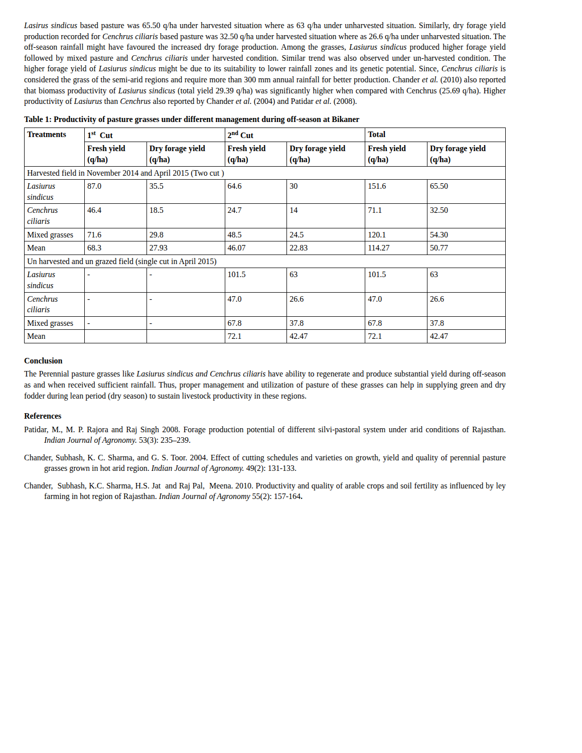Lasirus sindicus based pasture was 65.50 q/ha under harvested situation where as 63 q/ha under unharvested situation. Similarly, dry forage yield production recorded for Cenchrus ciliaris based pasture was 32.50 q/ha under harvested situation where as 26.6 q/ha under unharvested situation. The off-season rainfall might have favoured the increased dry forage production. Among the grasses, Lasiurus sindicus produced higher forage yield followed by mixed pasture and Cenchrus ciliaris under harvested condition. Similar trend was also observed under un-harvested condition. The higher forage yield of Lasiurus sindicus might be due to its suitability to lower rainfall zones and its genetic potential. Since, Cenchrus ciliaris is considered the grass of the semi-arid regions and require more than 300 mm annual rainfall for better production. Chander et al. (2010) also reported that biomass productivity of Lasiurus sindicus (total yield 29.39 q/ha) was significantly higher when compared with Cenchrus (25.69 q/ha). Higher productivity of Lasiurus than Cenchrus also reported by Chander et al. (2004) and Patidar et al. (2008).
Table 1: Productivity of pasture grasses under different management during off-season at Bikaner
| Treatments | 1 st Cut | 2 nd Cut | Total |
| --- | --- | --- | --- |
| Fresh yield (q/ha) | Dry forage yield (q/ha) | Fresh yield (q/ha) | Dry forage yield (q/ha) | Fresh yield (q/ha) | Dry forage yield (q/ha) |
| Harvested field in November 2014 and April 2015 (Two cut ) |
| Lasiurus sindicus | 87.0 | 35.5 | 64.6 | 30 | 151.6 | 65.50 |
| Cenchrus ciliaris | 46.4 | 18.5 | 24.7 | 14 | 71.1 | 32.50 |
| Mixed grasses | 71.6 | 29.8 | 48.5 | 24.5 | 120.1 | 54.30 |
| Mean | 68.3 | 27.93 | 46.07 | 22.83 | 114.27 | 50.77 |
| Un harvested and un grazed field (single cut in April 2015) |
| Lasiurus sindicus | - | - | 101.5 | 63 | 101.5 | 63 |
| Cenchrus ciliaris | - | - | 47.0 | 26.6 | 47.0 | 26.6 |
| Mixed grasses | - | - | 67.8 | 37.8 | 67.8 | 37.8 |
| Mean | | | 72.1 | 42.47 | 72.1 | 42.47 |
Conclusion
The Perennial pasture grasses like Lasiurus sindicus and Cenchrus ciliaris have ability to regenerate and produce substantial yield during off-season as and when received sufficient rainfall. Thus, proper management and utilization of pasture of these grasses can help in supplying green and dry fodder during lean period (dry season) to sustain livestock productivity in these regions.
References
Patidar, M., M. P. Rajora and Raj Singh 2008. Forage production potential of different silvi-pastoral system under arid conditions of Rajasthan. Indian Journal of Agronomy. 53(3): 235–239.
Chander, Subhash, K. C. Sharma, and G. S. Toor. 2004. Effect of cutting schedules and varieties on growth, yield and quality of perennial pasture grasses grown in hot arid region. Indian Journal of Agronomy. 49(2): 131-133.
Chander, Subhash, K.C. Sharma, H.S. Jat and Raj Pal, Meena. 2010. Productivity and quality of arable crops and soil fertility as influenced by ley farming in hot region of Rajasthan. Indian Journal of Agronomy 55(2): 157-164.